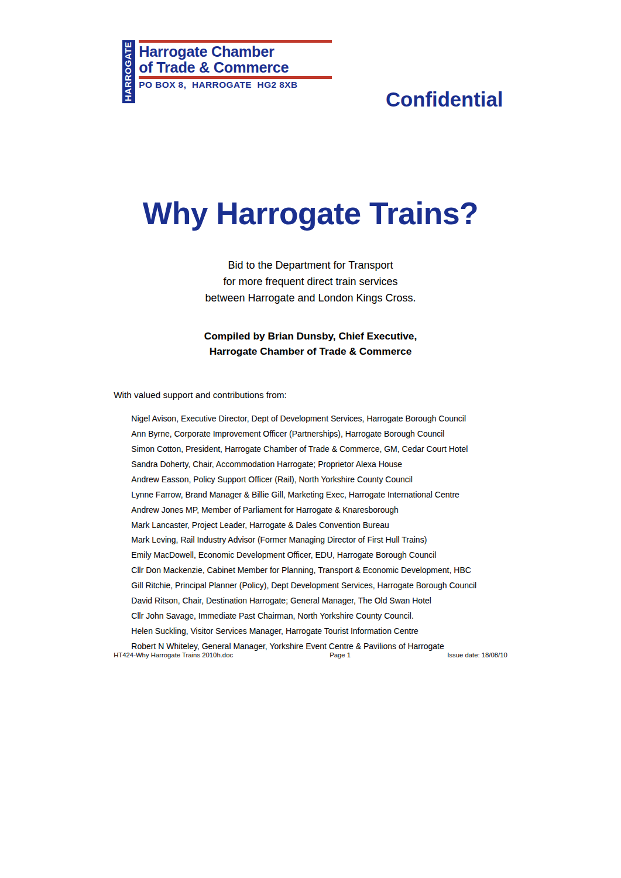HARROGATE
Harrogate Chamber
of Trade & Commerce
PO BOX 8, HARROGATE HG2 8XB
Confidential
Why Harrogate Trains?
Bid to the Department for Transport
for more frequent direct train services
between Harrogate and London Kings Cross.
Compiled by Brian Dunsby, Chief Executive,
Harrogate Chamber of Trade & Commerce
With valued support and contributions from:
Nigel Avison, Executive Director, Dept of Development Services, Harrogate Borough Council
Ann Byrne, Corporate Improvement Officer (Partnerships), Harrogate Borough Council
Simon Cotton, President, Harrogate Chamber of Trade & Commerce, GM, Cedar Court Hotel
Sandra Doherty, Chair, Accommodation Harrogate; Proprietor Alexa House
Andrew Easson, Policy Support Officer (Rail), North Yorkshire County Council
Lynne Farrow, Brand Manager & Billie Gill, Marketing Exec, Harrogate International Centre
Andrew Jones MP, Member of Parliament for Harrogate & Knaresborough
Mark Lancaster, Project Leader, Harrogate & Dales Convention Bureau
Mark Leving, Rail Industry Advisor (Former Managing Director of First Hull Trains)
Emily MacDowell, Economic Development Officer, EDU, Harrogate Borough Council
Cllr Don Mackenzie, Cabinet Member for Planning, Transport & Economic Development, HBC
Gill Ritchie, Principal Planner (Policy), Dept Development Services, Harrogate Borough Council
David Ritson, Chair, Destination Harrogate; General Manager, The Old Swan Hotel
Cllr John Savage, Immediate Past Chairman, North Yorkshire County Council.
Helen Suckling, Visitor Services Manager, Harrogate Tourist Information Centre
Robert N Whiteley, General Manager, Yorkshire Event Centre & Pavilions of Harrogate
HT424-Why Harrogate Trains 2010h.doc Page 1 Issue date: 18/08/10